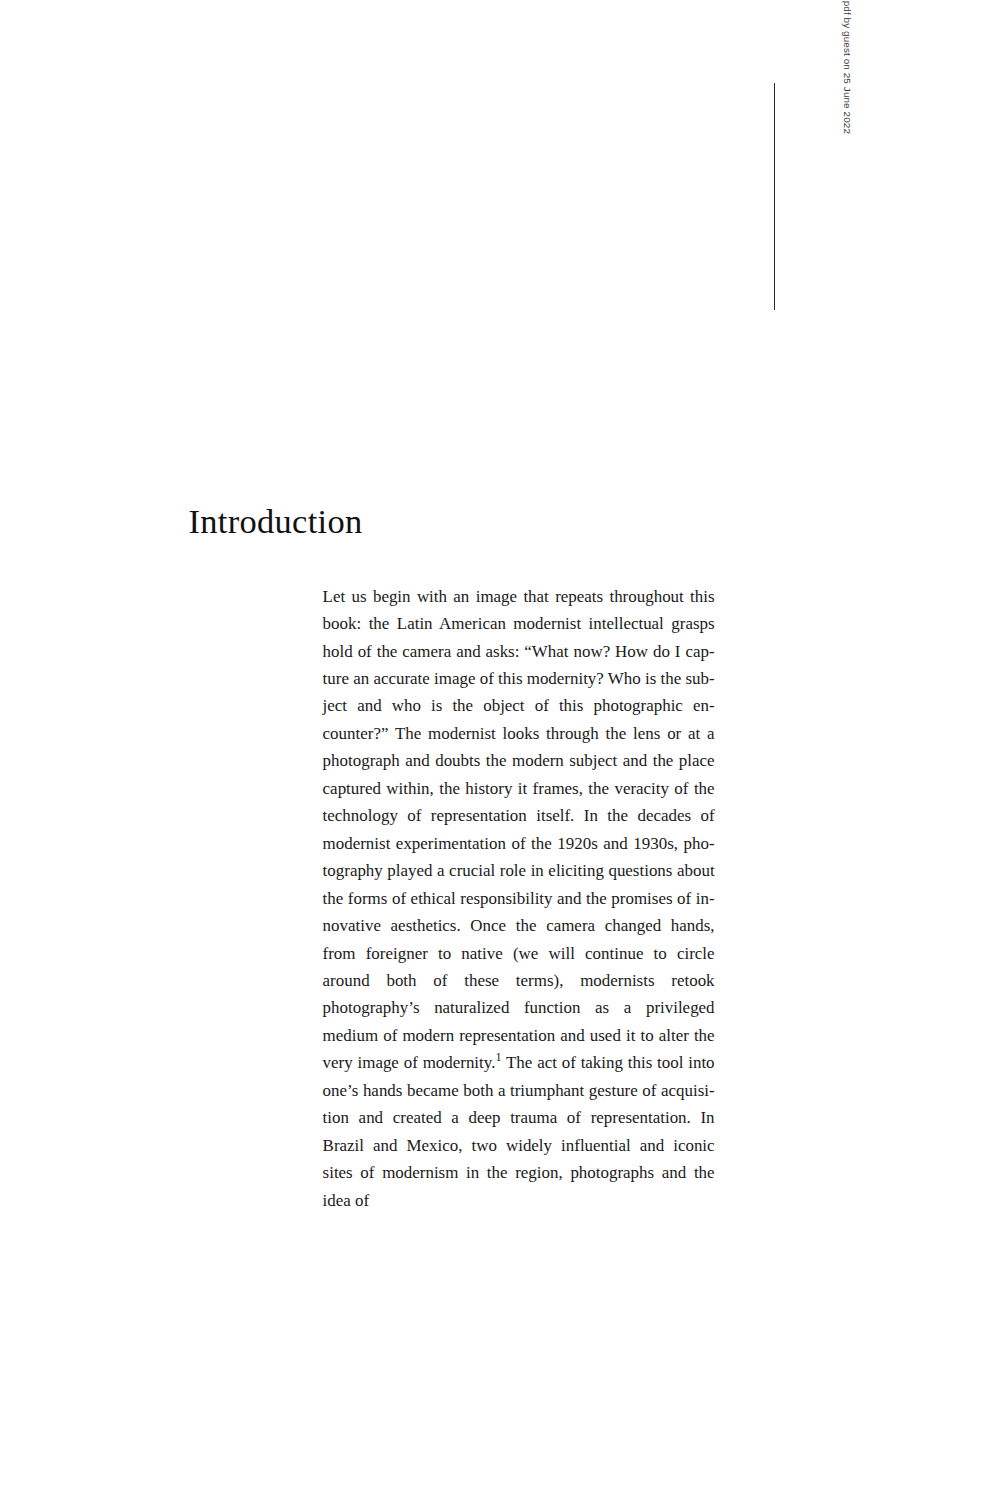Downloaded from http://read.dukeupress.edu/books/chapter-pdf/63424/9780822389392-001.pdf by guest on 25 June 2022
Introduction
Let us begin with an image that repeats throughout this book: the Latin American modernist intellectual grasps hold of the camera and asks: “What now? How do I capture an accurate image of this modernity? Who is the subject and who is the object of this photographic encounter?” The modernist looks through the lens or at a photograph and doubts the modern subject and the place captured within, the history it frames, the veracity of the technology of representation itself. In the decades of modernist experimentation of the 1920s and 1930s, photography played a crucial role in eliciting questions about the forms of ethical responsibility and the promises of innovative aesthetics. Once the camera changed hands, from foreigner to native (we will continue to circle around both of these terms), modernists retook photography’s naturalized function as a privileged medium of modern representation and used it to alter the very image of modernity.1 The act of taking this tool into one’s hands became both a triumphant gesture of acquisition and created a deep trauma of representation. In Brazil and Mexico, two widely influential and iconic sites of modernism in the region, photographs and the idea of